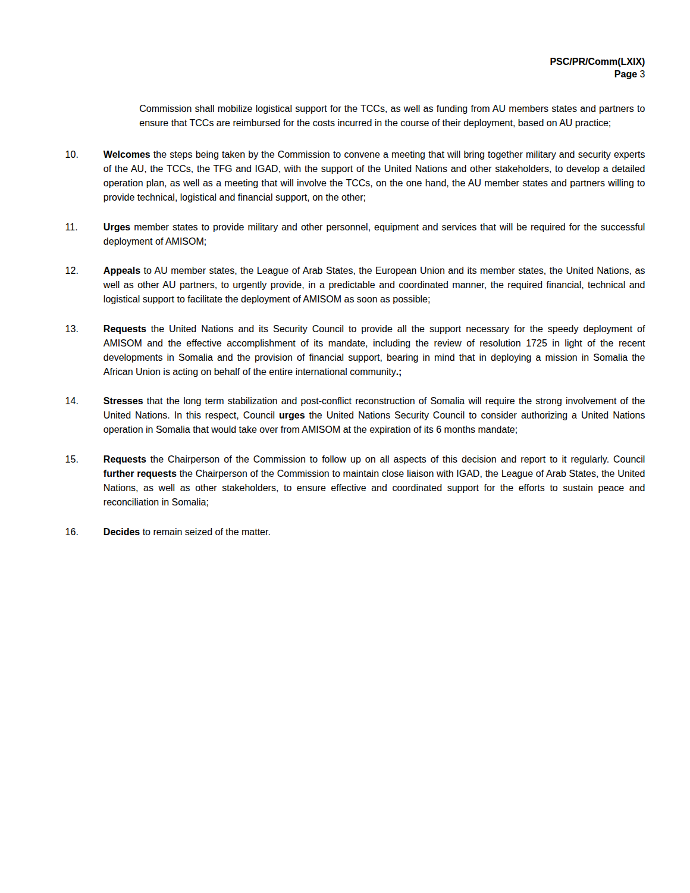PSC/PR/Comm(LXIX)
Page 3
Commission shall mobilize logistical support for the TCCs, as well as funding from AU members states and partners to ensure that TCCs are reimbursed for the costs incurred in the course of their deployment, based on AU practice;
10. Welcomes the steps being taken by the Commission to convene a meeting that will bring together military and security experts of the AU, the TCCs, the TFG and IGAD, with the support of the United Nations and other stakeholders, to develop a detailed operation plan, as well as a meeting that will involve the TCCs, on the one hand, the AU member states and partners willing to provide technical, logistical and financial support, on the other;
11. Urges member states to provide military and other personnel, equipment and services that will be required for the successful deployment of AMISOM;
12. Appeals to AU member states, the League of Arab States, the European Union and its member states, the United Nations, as well as other AU partners, to urgently provide, in a predictable and coordinated manner, the required financial, technical and logistical support to facilitate the deployment of AMISOM as soon as possible;
13. Requests the United Nations and its Security Council to provide all the support necessary for the speedy deployment of AMISOM and the effective accomplishment of its mandate, including the review of resolution 1725 in light of the recent developments in Somalia and the provision of financial support, bearing in mind that in deploying a mission in Somalia the African Union is acting on behalf of the entire international community.;
14. Stresses that the long term stabilization and post-conflict reconstruction of Somalia will require the strong involvement of the United Nations. In this respect, Council urges the United Nations Security Council to consider authorizing a United Nations operation in Somalia that would take over from AMISOM at the expiration of its 6 months mandate;
15. Requests the Chairperson of the Commission to follow up on all aspects of this decision and report to it regularly. Council further requests the Chairperson of the Commission to maintain close liaison with IGAD, the League of Arab States, the United Nations, as well as other stakeholders, to ensure effective and coordinated support for the efforts to sustain peace and reconciliation in Somalia;
16. Decides to remain seized of the matter.